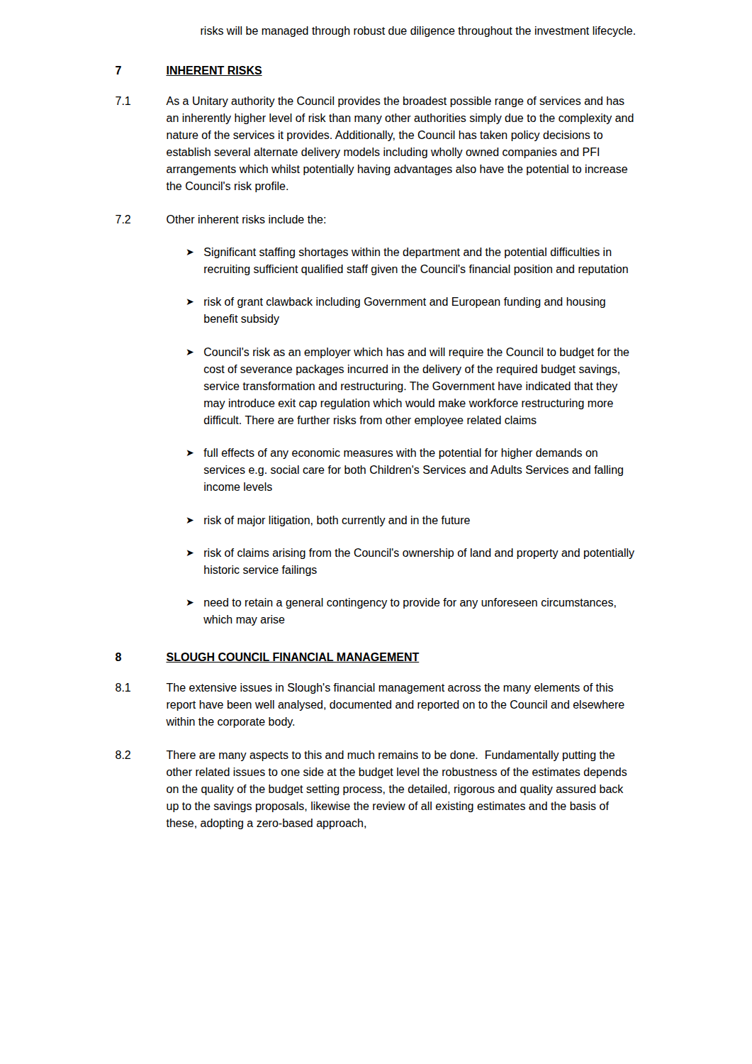risks will be managed through robust due diligence throughout the investment lifecycle.
7 INHERENT RISKS
7.1 As a Unitary authority the Council provides the broadest possible range of services and has an inherently higher level of risk than many other authorities simply due to the complexity and nature of the services it provides. Additionally, the Council has taken policy decisions to establish several alternate delivery models including wholly owned companies and PFI arrangements which whilst potentially having advantages also have the potential to increase the Council's risk profile.
7.2 Other inherent risks include the:
Significant staffing shortages within the department and the potential difficulties in recruiting sufficient qualified staff given the Council's financial position and reputation
risk of grant clawback including Government and European funding and housing benefit subsidy
Council's risk as an employer which has and will require the Council to budget for the cost of severance packages incurred in the delivery of the required budget savings, service transformation and restructuring. The Government have indicated that they may introduce exit cap regulation which would make workforce restructuring more difficult. There are further risks from other employee related claims
full effects of any economic measures with the potential for higher demands on services e.g. social care for both Children's Services and Adults Services and falling income levels
risk of major litigation, both currently and in the future
risk of claims arising from the Council's ownership of land and property and potentially historic service failings
need to retain a general contingency to provide for any unforeseen circumstances, which may arise
8 SLOUGH COUNCIL FINANCIAL MANAGEMENT
8.1 The extensive issues in Slough's financial management across the many elements of this report have been well analysed, documented and reported on to the Council and elsewhere within the corporate body.
8.2 There are many aspects to this and much remains to be done. Fundamentally putting the other related issues to one side at the budget level the robustness of the estimates depends on the quality of the budget setting process, the detailed, rigorous and quality assured back up to the savings proposals, likewise the review of all existing estimates and the basis of these, adopting a zero-based approach,